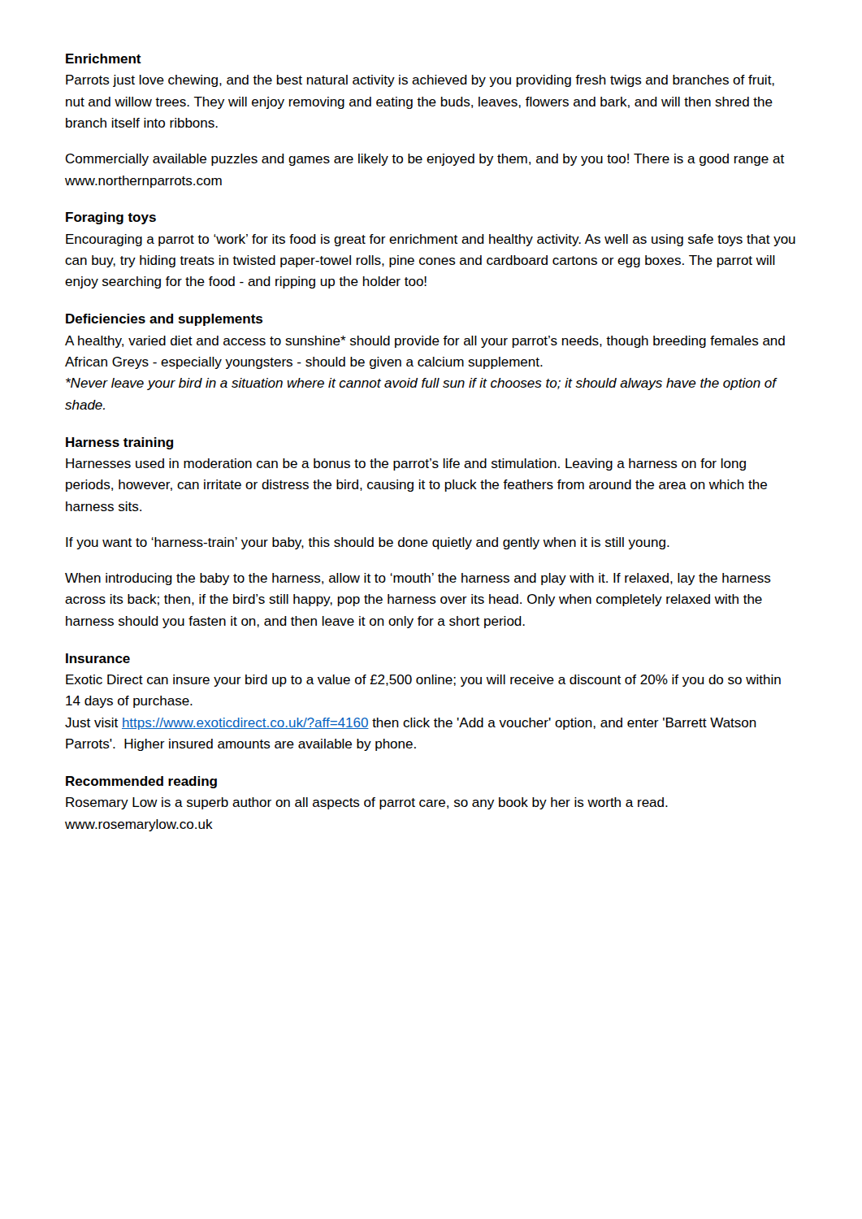Enrichment
Parrots just love chewing, and the best natural activity is achieved by you providing fresh twigs and branches of fruit, nut and willow trees. They will enjoy removing and eating the buds, leaves, flowers and bark, and will then shred the branch itself into ribbons.
Commercially available puzzles and games are likely to be enjoyed by them, and by you too! There is a good range at www.northernparrots.com
Foraging toys
Encouraging a parrot to ‘work’ for its food is great for enrichment and healthy activity. As well as using safe toys that you can buy, try hiding treats in twisted paper-towel rolls, pine cones and cardboard cartons or egg boxes. The parrot will enjoy searching for the food - and ripping up the holder too!
Deficiencies and supplements
A healthy, varied diet and access to sunshine* should provide for all your parrot’s needs, though breeding females and African Greys - especially youngsters - should be given a calcium supplement.
*Never leave your bird in a situation where it cannot avoid full sun if it chooses to; it should always have the option of shade.
Harness training
Harnesses used in moderation can be a bonus to the parrot’s life and stimulation. Leaving a harness on for long periods, however, can irritate or distress the bird, causing it to pluck the feathers from around the area on which the harness sits.
If you want to ‘harness-train’ your baby, this should be done quietly and gently when it is still young.
When introducing the baby to the harness, allow it to ‘mouth’ the harness and play with it. If relaxed, lay the harness across its back; then, if the bird’s still happy, pop the harness over its head. Only when completely relaxed with the harness should you fasten it on, and then leave it on only for a short period.
Insurance
Exotic Direct can insure your bird up to a value of £2,500 online; you will receive a discount of 20% if you do so within 14 days of purchase.
Just visit https://www.exoticdirect.co.uk/?aff=4160 then click the 'Add a voucher' option, and enter 'Barrett Watson Parrots'. Higher insured amounts are available by phone.
Recommended reading
Rosemary Low is a superb author on all aspects of parrot care, so any book by her is worth a read.
www.rosemarylow.co.uk